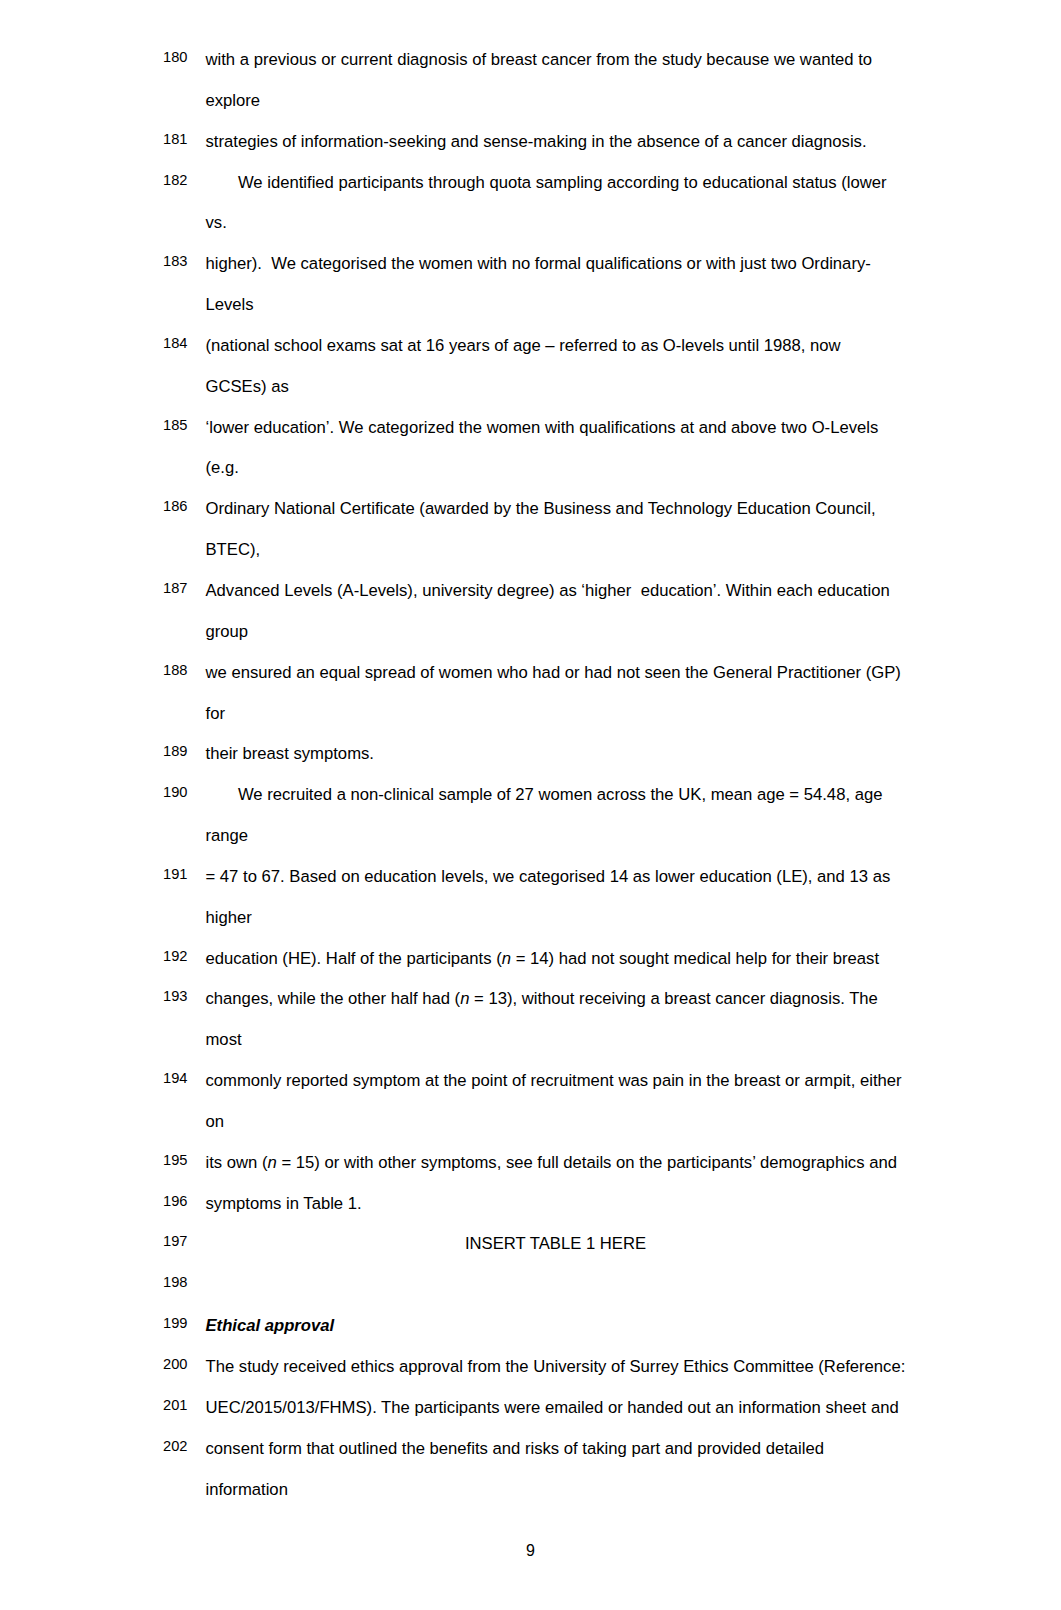180with a previous or current diagnosis of breast cancer from the study because we wanted to explore
181strategies of information-seeking and sense-making in the absence of a cancer diagnosis.
182 We identified participants through quota sampling according to educational status (lower vs.
183higher). We categorised the women with no formal qualifications or with just two Ordinary-Levels
184(national school exams sat at 16 years of age – referred to as O-levels until 1988, now GCSEs) as
185‘lower education’. We categorized the women with qualifications at and above two O-Levels (e.g.
186 Ordinary National Certificate (awarded by the Business and Technology Education Council, BTEC),
187 Advanced Levels (A-Levels), university degree) as ‘higher education’. Within each education group
188we ensured an equal spread of women who had or had not seen the General Practitioner (GP) for
189their breast symptoms.
190 We recruited a non-clinical sample of 27 women across the UK, mean age = 54.48, age range
191= 47 to 67. Based on education levels, we categorised 14 as lower education (LE), and 13 as higher
192education (HE). Half of the participants (n = 14) had not sought medical help for their breast
193changes, while the other half had (n = 13), without receiving a breast cancer diagnosis. The most
194commonly reported symptom at the point of recruitment was pain in the breast or armpit, either on
195its own (n = 15) or with other symptoms, see full details on the participants’ demographics and
196symptoms in Table 1.
197 INSERT TABLE 1 HERE
198
199 Ethical approval
200 The study received ethics approval from the University of Surrey Ethics Committee (Reference:
201 UEC/2015/013/FHMS). The participants were emailed or handed out an information sheet and
202consent form that outlined the benefits and risks of taking part and provided detailed information
9